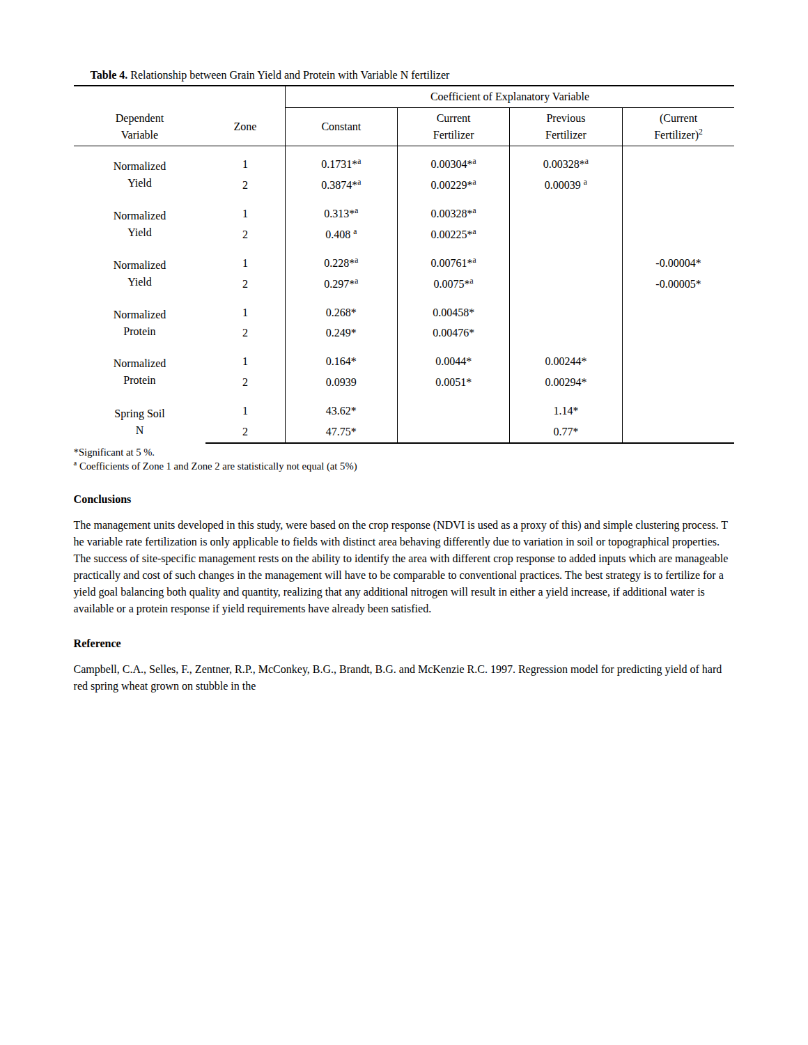Table 4. Relationship between Grain Yield and Protein with Variable N fertilizer
| | | Coefficient of Explanatory Variable |
| Dependent Variable | Zone | Constant | Current Fertilizer | Previous Fertilizer | (Current Fertilizer) 2 |
| Normalized Yield | 1 | 0.1731* a | 0.00304* a | 0.00328* a | |
| 2 | 0.3874* a | 0.00229* a | 0.00039 a | |
| Normalized Yield | 1 | 0.313* a | 0.00328* a | | |
| 2 | 0.408 a | 0.00225* a | | |
| Normalized Yield | 1 | 0.228* a | 0.00761* a | | -0.00004* |
| 2 | 0.297* a | 0.0075* a | | -0.00005* |
| Normalized Protein | 1 | 0.268* | 0.00458* | | |
| 2 | 0.249* | 0.00476* | | |
| Normalized Protein | 1 | 0.164* | 0.0044* | 0.00244* | |
| 2 | 0.0939 | 0.0051* | 0.00294* | |
| Spring Soil N | 1 | 43.62* | | 1.14* | |
| 2 | 47.75* | | 0.77* | |
*Significant at 5 %.
a Coefficients of Zone 1 and Zone 2 are statistically not equal (at 5%)
Conclusions
The management units developed in this study, were based on the crop response (NDVI is used as a proxy of this) and simple clustering process. T he variable rate fertilization is only applicable to fields with distinct area behaving differently due to variation in soil or topographical properties. The success of site-specific management rests on the ability to identify the area with different crop response to added inputs which are manageable practically and cost of such changes in the management will have to be comparable to conventional practices. The best strategy is to fertilize for a yield goal balancing both quality and quantity, realizing that any additional nitrogen will result in either a yield increase, if additional water is available or a protein response if yield requirements have already been satisfied.
Reference
Campbell, C.A., Selles, F., Zentner, R.P., McConkey, B.G., Brandt, B.G. and McKenzie R.C. 1997. Regression model for predicting yield of hard red spring wheat grown on stubble in the